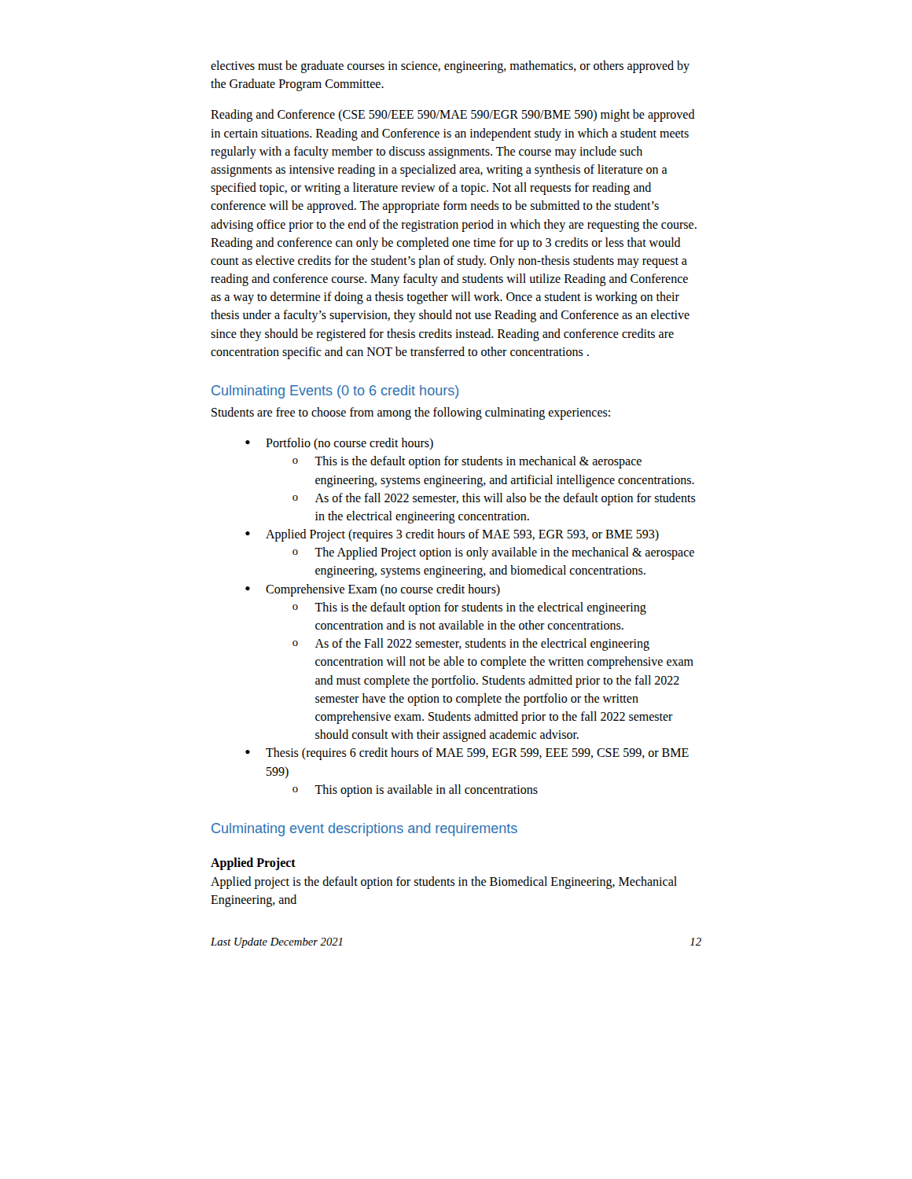electives must be graduate courses in science, engineering, mathematics, or others approved by the Graduate Program Committee.
Reading and Conference (CSE 590/EEE 590/MAE 590/EGR 590/BME 590) might be approved in certain situations. Reading and Conference is an independent study in which a student meets regularly with a faculty member to discuss assignments. The course may include such assignments as intensive reading in a specialized area, writing a synthesis of literature on a specified topic, or writing a literature review of a topic. Not all requests for reading and conference will be approved. The appropriate form needs to be submitted to the student’s advising office prior to the end of the registration period in which they are requesting the course. Reading and conference can only be completed one time for up to 3 credits or less that would count as elective credits for the student’s plan of study. Only non-thesis students may request a reading and conference course. Many faculty and students will utilize Reading and Conference as a way to determine if doing a thesis together will work. Once a student is working on their thesis under a faculty’s supervision, they should not use Reading and Conference as an elective since they should be registered for thesis credits instead. Reading and conference credits are concentration specific and can NOT be transferred to other concentrations .
Culminating Events (0 to 6 credit hours)
Students are free to choose from among the following culminating experiences:
Portfolio (no course credit hours)
This is the default option for students in mechanical & aerospace engineering, systems engineering, and artificial intelligence concentrations.
As of the fall 2022 semester, this will also be the default option for students in the electrical engineering concentration.
Applied Project (requires 3 credit hours of MAE 593, EGR 593, or BME 593)
The Applied Project option is only available in the mechanical & aerospace engineering, systems engineering, and biomedical concentrations.
Comprehensive Exam (no course credit hours)
This is the default option for students in the electrical engineering concentration and is not available in the other concentrations.
As of the Fall 2022 semester, students in the electrical engineering concentration will not be able to complete the written comprehensive exam and must complete the portfolio. Students admitted prior to the fall 2022 semester have the option to complete the portfolio or the written comprehensive exam. Students admitted prior to the fall 2022 semester should consult with their assigned academic advisor.
Thesis (requires 6 credit hours of MAE 599, EGR 599, EEE 599, CSE 599, or BME 599)
This option is available in all concentrations
Culminating event descriptions and requirements
Applied Project
Applied project is the default option for students in the Biomedical Engineering, Mechanical Engineering, and
Last Update December 2021 12